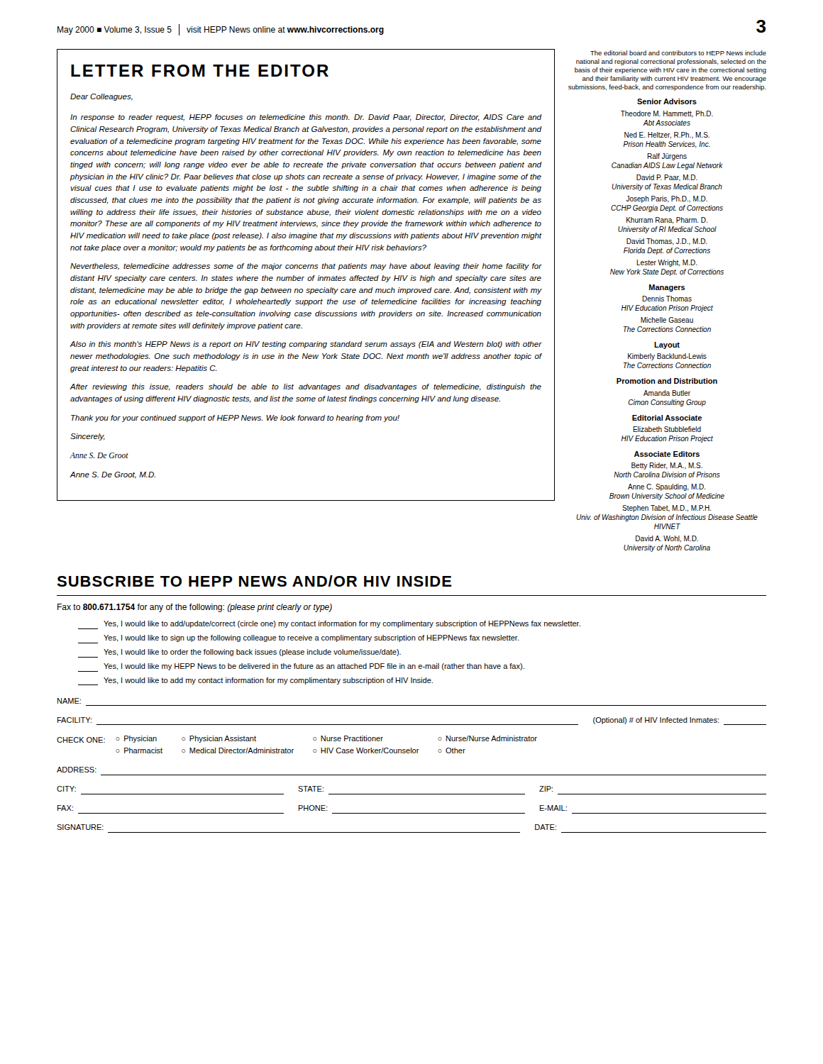May 2000 ■ Volume 3, Issue 5
visit HEPP News online at www.hivcorrections.org
3
Letter from the Editor
Dear Colleagues,
In response to reader request, HEPP focuses on telemedicine this month. Dr. David Paar, Director, Director, AIDS Care and Clinical Research Program, University of Texas Medical Branch at Galveston, provides a personal report on the establishment and evaluation of a telemedicine program targeting HIV treatment for the Texas DOC. While his experience has been favorable, some concerns about telemedicine have been raised by other correctional HIV providers. My own reaction to telemedicine has been tinged with concern; will long range video ever be able to recreate the private conversation that occurs between patient and physician in the HIV clinic? Dr. Paar believes that close up shots can recreate a sense of privacy. However, I imagine some of the visual cues that I use to evaluate patients might be lost - the subtle shifting in a chair that comes when adherence is being discussed, that clues me into the possibility that the patient is not giving accurate information. For example, will patients be as willing to address their life issues, their histories of substance abuse, their violent domestic relationships with me on a video monitor? These are all components of my HIV treatment interviews, since they provide the framework within which adherence to HIV medication will need to take place (post release). I also imagine that my discussions with patients about HIV prevention might not take place over a monitor; would my patients be as forthcoming about their HIV risk behaviors?
Nevertheless, telemedicine addresses some of the major concerns that patients may have about leaving their home facility for distant HIV specialty care centers. In states where the number of inmates affected by HIV is high and specialty care sites are distant, telemedicine may be able to bridge the gap between no specialty care and much improved care. And, consistent with my role as an educational newsletter editor, I wholeheartedly support the use of telemedicine facilities for increasing teaching opportunities- often described as tele-consultation involving case discussions with providers on site. Increased communication with providers at remote sites will definitely improve patient care.
Also in this month's HEPP News is a report on HIV testing comparing standard serum assays (EIA and Western blot) with other newer methodologies. One such methodology is in use in the New York State DOC. Next month we'll address another topic of great interest to our readers: Hepatitis C.
After reviewing this issue, readers should be able to list advantages and disadvantages of telemedicine, distinguish the advantages of using different HIV diagnostic tests, and list the some of latest findings concerning HIV and lung disease.
Thank you for your continued support of HEPP News. We look forward to hearing from you!
Sincerely,
Anne S. De Groot
Anne S. De Groot, M.D.
The editorial board and contributors to HEPP News include national and regional correctional professionals, selected on the basis of their experience with HIV care in the correctional setting and their familiarity with current HIV treatment. We encourage submissions, feed-back, and correspondence from our readership.
Senior Advisors
Theodore M. Hammett, Ph.D. Abt Associates
Ned E. Heltzer, R.Ph., M.S. Prison Health Services, Inc.
Ralf Jürgens Canadian AIDS Law Legal Network
David P. Paar, M.D. University of Texas Medical Branch
Joseph Paris, Ph.D., M.D. CCHP Georgia Dept. of Corrections
Khurram Rana, Pharm. D. University of RI Medical School
David Thomas, J.D., M.D. Florida Dept. of Corrections
Lester Wright, M.D. New York State Dept. of Corrections
Managers
Dennis Thomas HIV Education Prison Project
Michelle Gaseau The Corrections Connection
Layout
Kimberly Backlund-Lewis The Corrections Connection
Promotion and Distribution
Amanda Butler Cimon Consulting Group
Editorial Associate
Elizabeth Stubblefield HIV Education Prison Project
Associate Editors
Betty Rider, M.A., M.S. North Carolina Division of Prisons
Anne C. Spaulding, M.D. Brown University School of Medicine
Stephen Tabet, M.D., M.P.H. Univ. of Washington Division of Infectious Disease Seattle HIVNET
David A. Wohl, M.D. University of North Carolina
Subscribe to HEPP News and/or HIV Inside
Fax to 800.671.1754 for any of the following: (please print clearly or type)
Yes, I would like to add/update/correct (circle one) my contact information for my complimentary subscription of HEPPNews fax newsletter.
Yes, I would like to sign up the following colleague to receive a complimentary subscription of HEPPNews fax newsletter.
Yes, I would like to order the following back issues (please include volume/issue/date).
Yes, I would like my HEPP News to be delivered in the future as an attached PDF file in an e-mail (rather than have a fax).
Yes, I would like to add my contact information for my complimentary subscription of HIV Inside.
NAME:
FACILITY: (Optional) # of HIV Infected Inmates:
CHECK ONE:
Physician Pharmacist
Physician Assistant Medical Director/Administrator
Nurse Practitioner HIV Case Worker/Counselor
Nurse/Nurse Administrator Other
ADDRESS:
CITY:
STATE:
ZIP:
FAX:
PHONE:
E-MAIL:
SIGNATURE:
DATE: